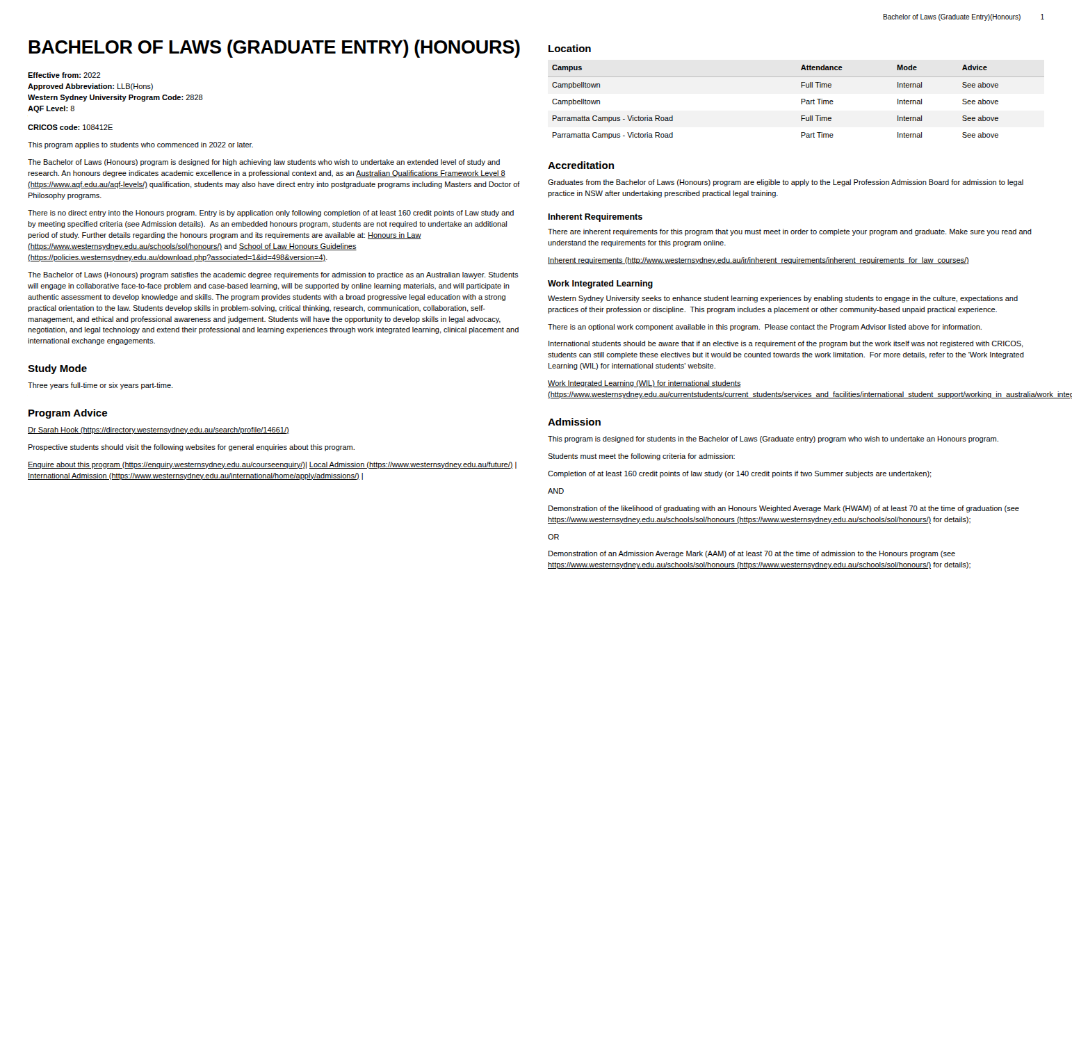Bachelor of Laws (Graduate Entry)(Honours)1
BACHELOR OF LAWS (GRADUATE ENTRY) (HONOURS)
Effective from: 2022
Approved Abbreviation: LLB(Hons)
Western Sydney University Program Code: 2828
AQF Level: 8
CRICOS code: 108412E
This program applies to students who commenced in 2022 or later.
The Bachelor of Laws (Honours) program is designed for high achieving law students who wish to undertake an extended level of study and research. An honours degree indicates academic excellence in a professional context and, as an Australian Qualifications Framework Level 8 (https://www.aqf.edu.au/aqf-levels/) qualification, students may also have direct entry into postgraduate programs including Masters and Doctor of Philosophy programs.
There is no direct entry into the Honours program. Entry is by application only following completion of at least 160 credit points of Law study and by meeting specified criteria (see Admission details). As an embedded honours program, students are not required to undertake an additional period of study. Further details regarding the honours program and its requirements are available at: Honours in Law (https://www.westernsydney.edu.au/schools/sol/honours/) and School of Law Honours Guidelines (https://policies.westernsydney.edu.au/download.php?associated=1&id=498&version=4).
The Bachelor of Laws (Honours) program satisfies the academic degree requirements for admission to practice as an Australian lawyer. Students will engage in collaborative face-to-face problem and case-based learning, will be supported by online learning materials, and will participate in authentic assessment to develop knowledge and skills. The program provides students with a broad progressive legal education with a strong practical orientation to the law. Students develop skills in problem-solving, critical thinking, research, communication, collaboration, self-management, and ethical and professional awareness and judgement. Students will have the opportunity to develop skills in legal advocacy, negotiation, and legal technology and extend their professional and learning experiences through work integrated learning, clinical placement and international exchange engagements.
Study Mode
Three years full-time or six years part-time.
Program Advice
Dr Sarah Hook (https://directory.westernsydney.edu.au/search/profile/14661/)
Prospective students should visit the following websites for general enquiries about this program.
Enquire about this program (https://enquiry.westernsydney.edu.au/courseenquiry/)| Local Admission (https://www.westernsydney.edu.au/future/) | International Admission (https://www.westernsydney.edu.au/international/home/apply/admissions/) |
Location
| Campus | Attendance | Mode | Advice |
| --- | --- | --- | --- |
| Campbelltown | Full Time | Internal | See above |
| Campbelltown | Part Time | Internal | See above |
| Parramatta Campus - Victoria Road | Full Time | Internal | See above |
| Parramatta Campus - Victoria Road | Part Time | Internal | See above |
Accreditation
Graduates from the Bachelor of Laws (Honours) program are eligible to apply to the Legal Profession Admission Board for admission to legal practice in NSW after undertaking prescribed practical legal training.
Inherent Requirements
There are inherent requirements for this program that you must meet in order to complete your program and graduate. Make sure you read and understand the requirements for this program online.
Inherent requirements (http://www.westernsydney.edu.au/ir/inherent_requirements/inherent_requirements_for_law_courses/)
Work Integrated Learning
Western Sydney University seeks to enhance student learning experiences by enabling students to engage in the culture, expectations and practices of their profession or discipline. This program includes a placement or other community-based unpaid practical experience.
There is an optional work component available in this program. Please contact the Program Advisor listed above for information.
International students should be aware that if an elective is a requirement of the program but the work itself was not registered with CRICOS, students can still complete these electives but it would be counted towards the work limitation. For more details, refer to the 'Work Integrated Learning (WIL) for international students' website.
Work Integrated Learning (WIL) for international students (https://www.westernsydney.edu.au/currentstudents/current_students/services_and_facilities/international_student_support/working_in_australia/work_integrated_learning/)
Admission
This program is designed for students in the Bachelor of Laws (Graduate entry) program who wish to undertake an Honours program.
Students must meet the following criteria for admission:
Completion of at least 160 credit points of law study (or 140 credit points if two Summer subjects are undertaken);
AND
Demonstration of the likelihood of graduating with an Honours Weighted Average Mark (HWAM) of at least 70 at the time of graduation (see https://www.westernsydney.edu.au/schools/sol/honours (https://www.westernsydney.edu.au/schools/sol/honours/) for details);
OR
Demonstration of an Admission Average Mark (AAM) of at least 70 at the time of admission to the Honours program (see https://www.westernsydney.edu.au/schools/sol/honours (https://www.westernsydney.edu.au/schools/sol/honours/) for details);